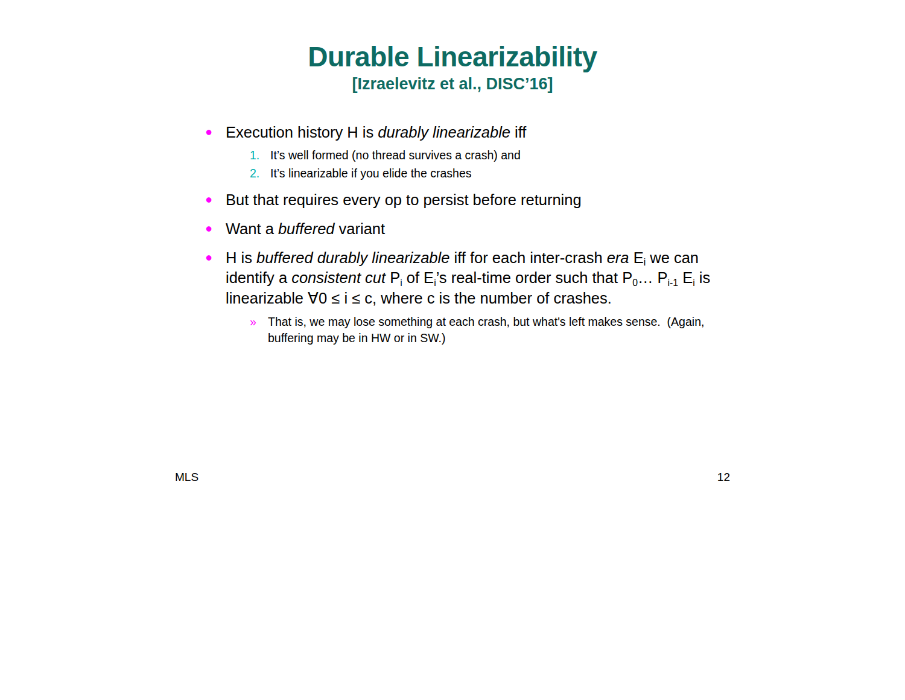Durable Linearizability
[Izraelevitz et al., DISC’16]
Execution history H is durably linearizable iff
It’s well formed (no thread survives a crash) and
It’s linearizable if you elide the crashes
But that requires every op to persist before returning
Want a buffered variant
H is buffered durably linearizable iff for each inter-crash era Ei we can identify a consistent cut Pi of Ei’s real-time order such that P0… Pi-1 Ei is linearizable ∀0 ≤ i ≤ c, where c is the number of crashes.
That is, we may lose something at each crash, but what's left makes sense. (Again, buffering may be in HW or in SW.)
MLS 12